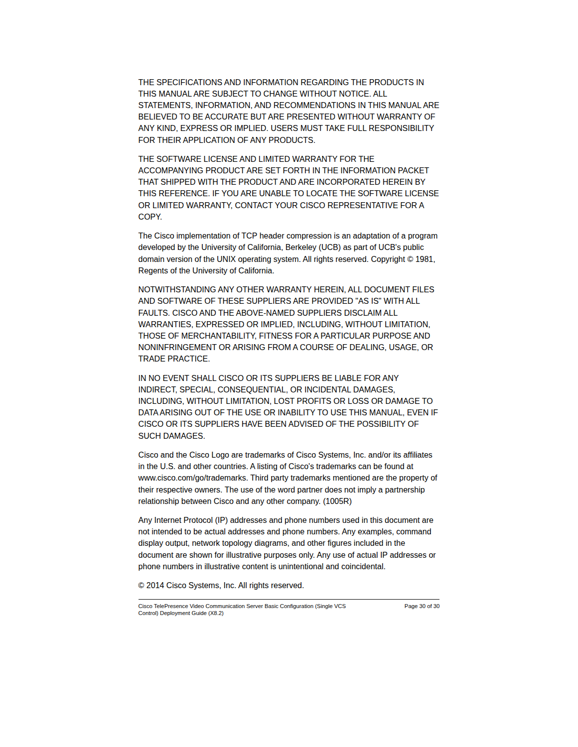The specifications and information regarding the products in this manual are subject to change without notice. All statements, information, and recommendations in this manual are believed to be accurate but are presented without warranty of any kind, express or implied. Users must take full responsibility for their application of any products.
The software license and limited warranty for the accompanying product are set forth in the information packet that shipped with the product and are incorporated herein by this reference. If you are unable to locate the software license or limited warranty, contact your Cisco representative for a copy.
The Cisco implementation of TCP header compression is an adaptation of a program developed by the University of California, Berkeley (UCB) as part of UCB's public domain version of the UNIX operating system. All rights reserved. Copyright © 1981, Regents of the University of California.
Notwithstanding any other warranty herein, all document files and software of these suppliers are provided "as is" with all faults. Cisco and the above-named suppliers disclaim all warranties, expressed or implied, including, without limitation, those of merchantability, fitness for a particular purpose and noninfringement or arising from a course of dealing, usage, or trade practice.
In no event shall Cisco or its suppliers be liable for any indirect, special, consequential, or incidental damages, including, without limitation, lost profits or loss or damage to data arising out of the use or inability to use this manual, even if Cisco or its suppliers have been advised of the possibility of such damages.
Cisco and the Cisco Logo are trademarks of Cisco Systems, Inc. and/or its affiliates in the U.S. and other countries. A listing of Cisco's trademarks can be found at www.cisco.com/go/trademarks. Third party trademarks mentioned are the property of their respective owners. The use of the word partner does not imply a partnership relationship between Cisco and any other company. (1005R)
Any Internet Protocol (IP) addresses and phone numbers used in this document are not intended to be actual addresses and phone numbers. Any examples, command display output, network topology diagrams, and other figures included in the document are shown for illustrative purposes only. Any use of actual IP addresses or phone numbers in illustrative content is unintentional and coincidental.
© 2014 Cisco Systems, Inc. All rights reserved.
Cisco TelePresence Video Communication Server Basic Configuration (Single VCS Control) Deployment Guide (X8.2)
Page 30 of 30